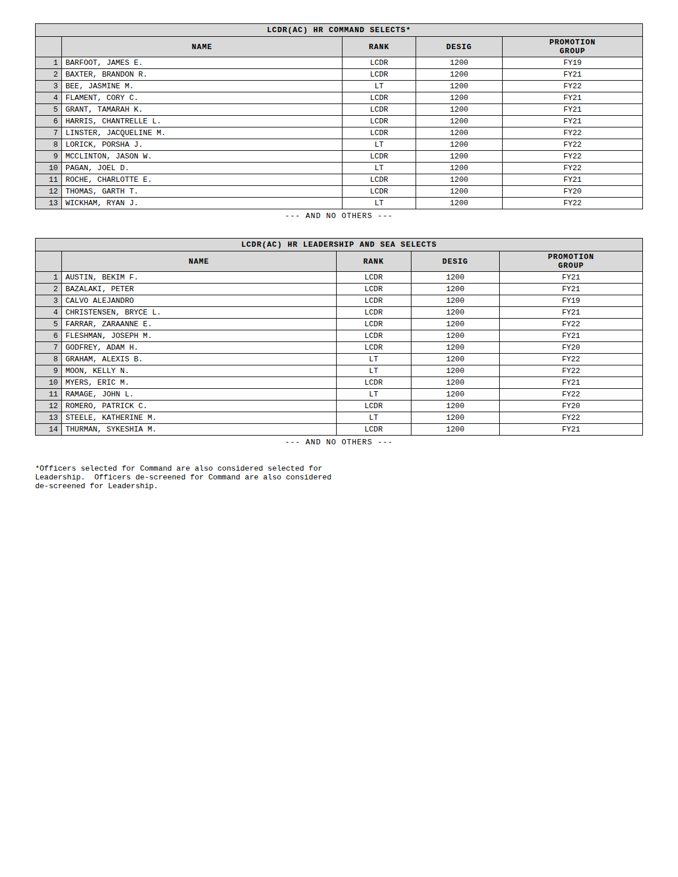LCDR(AC) HR COMMAND SELECTS*
| | NAME | RANK | DESIG | PROMOTION GROUP |
| --- | --- | --- | --- | --- |
| 1 | BARFOOT, JAMES E. | LCDR | 1200 | FY19 |
| 2 | BAXTER, BRANDON R. | LCDR | 1200 | FY21 |
| 3 | BEE, JASMINE M. | LT | 1200 | FY22 |
| 4 | FLAMENT, CORY C. | LCDR | 1200 | FY21 |
| 5 | GRANT, TAMARAH K. | LCDR | 1200 | FY21 |
| 6 | HARRIS, CHANTRELLE L. | LCDR | 1200 | FY21 |
| 7 | LINSTER, JACQUELINE M. | LCDR | 1200 | FY22 |
| 8 | LORICK, PORSHA J. | LT | 1200 | FY22 |
| 9 | MCCLINTON, JASON W. | LCDR | 1200 | FY22 |
| 10 | PAGAN, JOEL D. | LT | 1200 | FY22 |
| 11 | ROCHE, CHARLOTTE E. | LCDR | 1200 | FY21 |
| 12 | THOMAS, GARTH T. | LCDR | 1200 | FY20 |
| 13 | WICKHAM, RYAN J. | LT | 1200 | FY22 |
--- AND NO OTHERS ---
LCDR(AC) HR LEADERSHIP AND SEA SELECTS
| | NAME | RANK | DESIG | PROMOTION GROUP |
| --- | --- | --- | --- | --- |
| 1 | AUSTIN, BEKIM F. | LCDR | 1200 | FY21 |
| 2 | BAZALAKI, PETER | LCDR | 1200 | FY21 |
| 3 | CALVO ALEJANDRO | LCDR | 1200 | FY19 |
| 4 | CHRISTENSEN, BRYCE L. | LCDR | 1200 | FY21 |
| 5 | FARRAR, ZARAANNE E. | LCDR | 1200 | FY22 |
| 6 | FLESHMAN, JOSEPH M. | LCDR | 1200 | FY21 |
| 7 | GODFREY, ADAM H. | LCDR | 1200 | FY20 |
| 8 | GRAHAM, ALEXIS B. | LT | 1200 | FY22 |
| 9 | MOON, KELLY N. | LT | 1200 | FY22 |
| 10 | MYERS, ERIC M. | LCDR | 1200 | FY21 |
| 11 | RAMAGE, JOHN L. | LT | 1200 | FY22 |
| 12 | ROMERO, PATRICK C. | LCDR | 1200 | FY20 |
| 13 | STEELE, KATHERINE M. | LT | 1200 | FY22 |
| 14 | THURMAN, SYKESHIA M. | LCDR | 1200 | FY21 |
--- AND NO OTHERS ---
*Officers selected for Command are also considered selected for Leadership. Officers de-screened for Command are also considered de-screened for Leadership.